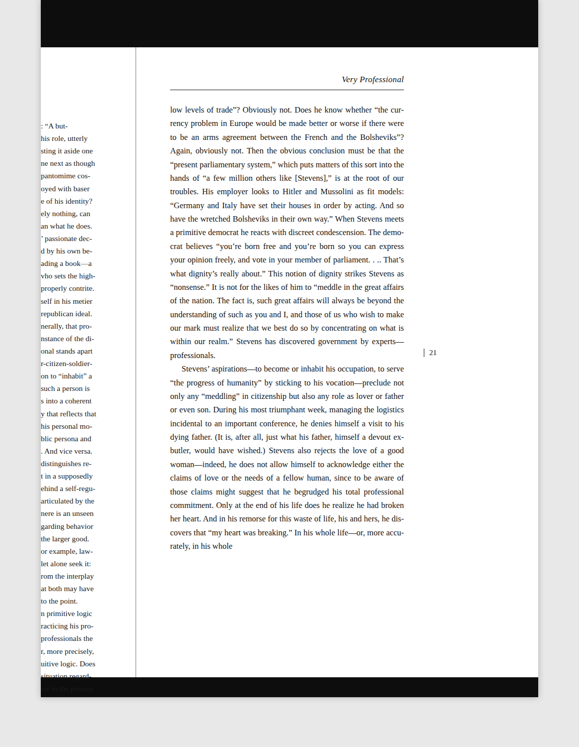oes on: “A but-
his role, utterly
sting it aside one
ne next as though
pantomime cos-
oyed with baser
e of his identity?
ely nothing, can
an what he does.
’ passionate dec-
d by his own be-
ading a book—a
vho sets the high-
properly contrite.
self in his metier
republican ideal.
nerally, that pro-
nstance of the di-
onal stands apart
r-citizen-soldier-
on to “inhabit” a
such a person is
s into a coherent
y that reflects that
his personal mo-
blic persona and
. And vice versa.
distinguishes re-
t in a supposedly
ehind a self-regu-
articulated by the
nere is an unseen
garding behavior
the larger good.
or example, law-
let alone seek it:
rom the interplay
at both may have
to the point.
n primitive logic
racticing his pro-
professionals the
r, more precisely,
uitive logic. Does
situation regard-
tor in the present
Very Professional
low levels of trade”? Obviously not. Does he know whether “the currency problem in Europe would be made better or worse if there were to be an arms agreement between the French and the Bolsheviks”? Again, obviously not. Then the obvious conclusion must be that the “present parliamentary system,” which puts matters of this sort into the hands of “a few million others like [Stevens],” is at the root of our troubles. His employer looks to Hitler and Mussolini as fit models: “Germany and Italy have set their houses in order by acting. And so have the wretched Bolsheviks in their own way.” When Stevens meets a primitive democrat he reacts with discreet condescension. The democrat believes “you’re born free and you’re born so you can express your opinion freely, and vote in your member of parliament. . .. That’s what dignity’s really about.” This notion of dignity strikes Stevens as “nonsense.” It is not for the likes of him to “meddle in the great affairs of the nation. The fact is, such great affairs will always be beyond the understanding of such as you and I, and those of us who wish to make our mark must realize that we best do so by concentrating on what is within our realm.” Stevens has discovered government by experts—professionals.
Stevens’ aspirations—to become or inhabit his occupation, to serve “the progress of humanity” by sticking to his vocation—preclude not only any “meddling” in citizenship but also any role as lover or father or even son. During his most triumphant week, managing the logistics incidental to an important conference, he denies himself a visit to his dying father. (It is, after all, just what his father, himself a devout ex-butler, would have wished.) Stevens also rejects the love of a good woman—indeed, he does not allow himself to acknowledge either the claims of love or the needs of a fellow human, since to be aware of those claims might suggest that he begrudged his total professional commitment. Only at the end of his life does he realize he had broken her heart. And in his remorse for this waste of life, his and hers, he discovers that “my heart was breaking.” In his whole life—or, more accurately, in his whole
21